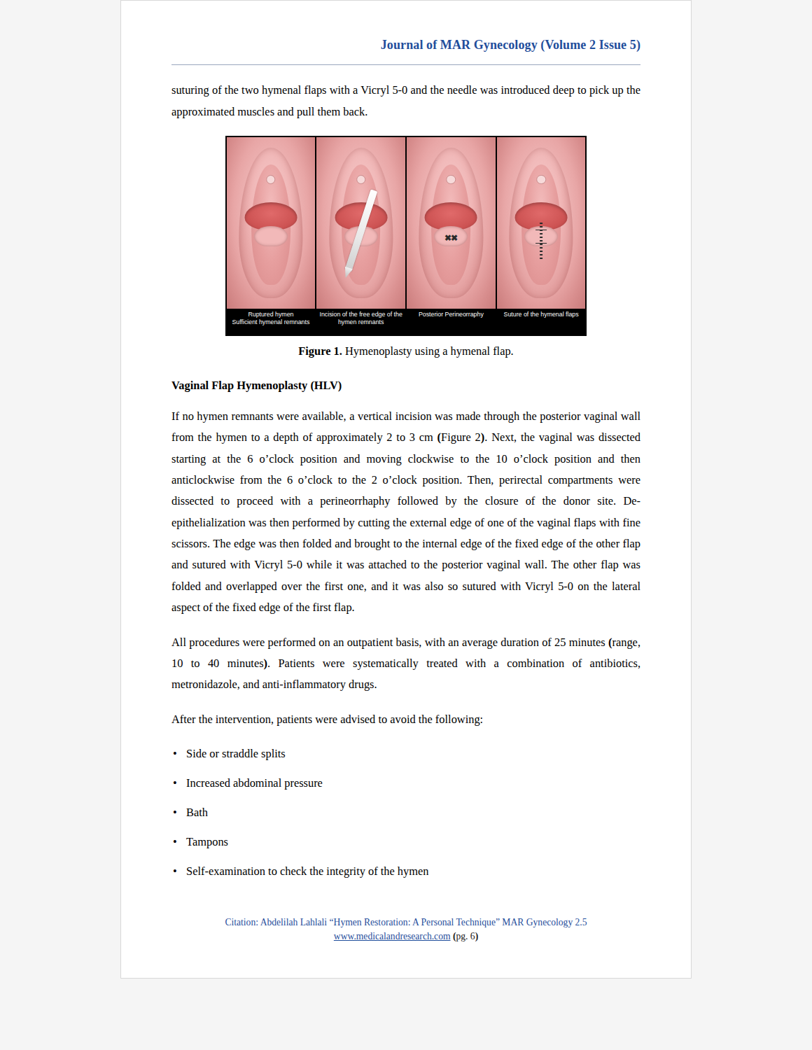Journal of MAR Gynecology (Volume 2 Issue 5)
suturing of the two hymenal flaps with a Vicryl 5-0 and the needle was introduced deep to pick up the approximated muscles and pull them back.
Ruptured hymen
Sufficient hymenal remnants
Incision of the free edge of the hymen remnants
✖✖
Posterior Perineorraphy
Suture of the hymenal flaps
Figure 1. Hymenoplasty using a hymenal flap.
Vaginal Flap Hymenoplasty (HLV)
If no hymen remnants were available, a vertical incision was made through the posterior vaginal wall from the hymen to a depth of approximately 2 to 3 cm (Figure 2). Next, the vaginal was dissected starting at the 6 o’clock position and moving clockwise to the 10 o’clock position and then anticlockwise from the 6 o’clock to the 2 o’clock position. Then, perirectal compartments were dissected to proceed with a perineorrhaphy followed by the closure of the donor site. De- epithelialization was then performed by cutting the external edge of one of the vaginal flaps with fine scissors. The edge was then folded and brought to the internal edge of the fixed edge of the other flap and sutured with Vicryl 5-0 while it was attached to the posterior vaginal wall. The other flap was folded and overlapped over the first one, and it was also so sutured with Vicryl 5-0 on the lateral aspect of the fixed edge of the first flap.
All procedures were performed on an outpatient basis, with an average duration of 25 minutes (range, 10 to 40 minutes). Patients were systematically treated with a combination of antibiotics, metronidazole, and anti-inflammatory drugs.
After the intervention, patients were advised to avoid the following:
Side or straddle splits
Increased abdominal pressure
Bath
Tampons
Self-examination to check the integrity of the hymen
Citation: Abdelilah Lahlali “Hymen Restoration: A Personal Technique” MAR Gynecology 2.5
www.medicalandresearch.com (pg. 6)